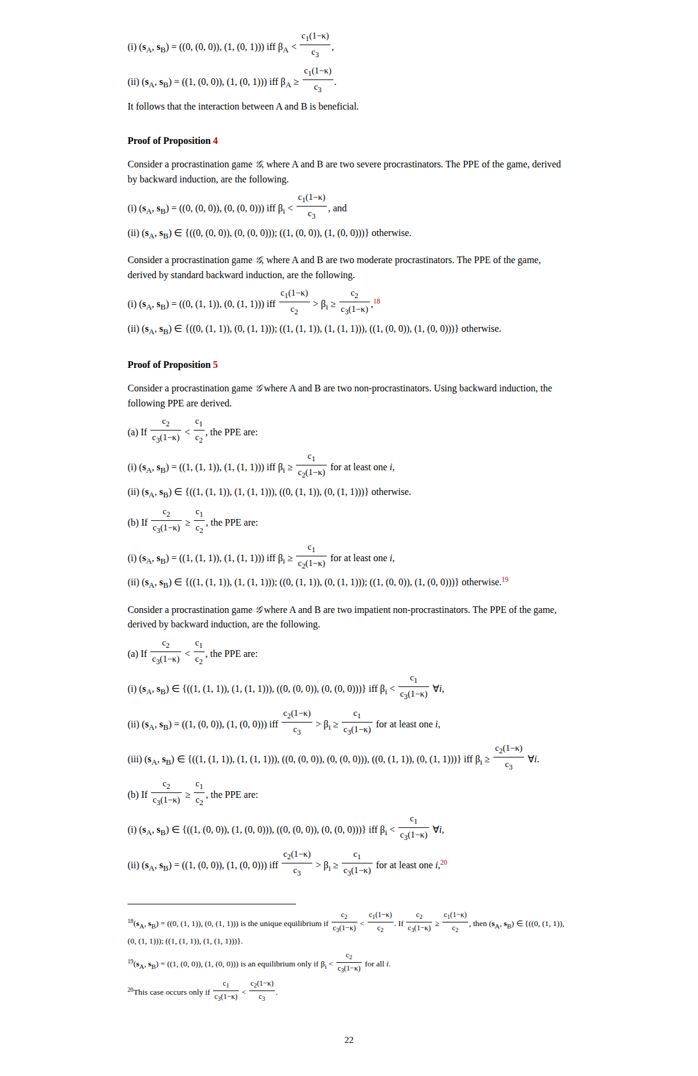(i) (sA, sB) = ((0, (0, 0)), (1, (0, 1))) iff βA < c1(1−κ) c3,
(ii) (sA, sB) = ((1, (0, 0)), (1, (0, 1))) iff βA ≥ c1(1−κ) c3.
It follows that the interaction between A and B is beneficial.
Proof of Proposition 4
Consider a procrastination game 𝒢, where A and B are two severe procrastinators. The PPE of the game, derived by backward induction, are the following.
(i) (sA, sB) = ((0, (0, 0)), (0, (0, 0))) iff βi < c1(1−κ) c3, and
(ii) (sA, sB) ∈ {((0, (0, 0)), (0, (0, 0))); ((1, (0, 0)), (1, (0, 0)))} otherwise.
Consider a procrastination game 𝒢, where A and B are two moderate procrastinators. The PPE of the game, derived by standard backward induction, are the following.
(i) (sA, sB) = ((0, (1, 1)), (0, (1, 1))) iff c1(1−κ) c2 > βi ≥ c2 c3(1−κ),18
(ii) (sA, sB) ∈ {((0, (1, 1)), (0, (1, 1))); ((1, (1, 1)), (1, (1, 1))), ((1, (0, 0)), (1, (0, 0)))} otherwise.
Proof of Proposition 5
Consider a procrastination game 𝒢 where A and B are two non-procrastinators. Using backward induction, the following PPE are derived.
(a) If c2 c3(1−κ) < c1 c2, the PPE are:
(i) (sA, sB) = ((1, (1, 1)), (1, (1, 1))) iff βi ≥ c1 c2(1−κ) for at least one i,
(ii) (sA, sB) ∈ {((1, (1, 1)), (1, (1, 1))), ((0, (1, 1)), (0, (1, 1)))} otherwise.
(b) If c2 c3(1−κ) ≥ c1 c2, the PPE are:
(i) (sA, sB) = ((1, (1, 1)), (1, (1, 1))) iff βi ≥ c1 c2(1−κ) for at least one i,
(ii) (sA, sB) ∈ {((1, (1, 1)), (1, (1, 1))); ((0, (1, 1)), (0, (1, 1))); ((1, (0, 0)), (1, (0, 0)))} otherwise.19
Consider a procrastination game 𝒢 where A and B are two impatient non-procrastinators. The PPE of the game, derived by backward induction, are the following.
(a) If c2 c3(1−κ) < c1 c2, the PPE are:
(i) (sA, sB) ∈ {((1, (1, 1)), (1, (1, 1))), ((0, (0, 0)), (0, (0, 0)))} iff βi < c1 c3(1−κ) ∀i,
(ii) (sA, sB) = ((1, (0, 0)), (1, (0, 0))) iff c2(1−κ) c3 > βi ≥ c1 c3(1−κ) for at least one i,
(iii) (sA, sB) ∈ {((1, (1, 1)), (1, (1, 1))), ((0, (0, 0)), (0, (0, 0))), ((0, (1, 1)), (0, (1, 1)))} iff βi ≥ c2(1−κ) c3 ∀i.
(b) If c2 c3(1−κ) ≥ c1 c2, the PPE are:
(i) (sA, sB) ∈ {((1, (0, 0)), (1, (0, 0))), ((0, (0, 0)), (0, (0, 0)))} iff βi < c1 c3(1−κ) ∀i,
(ii) (sA, sB) = ((1, (0, 0)), (1, (0, 0))) iff c2(1−κ) c3 > βi ≥ c1 c3(1−κ) for at least one i,20
18(sA, sB) = ((0, (1, 1)), (0, (1, 1))) is the unique equilibrium if c2 c3(1−κ) < c1(1−κ) c2. If c2 c3(1−κ) ≥ c1(1−κ) c2, then (sA, sB) ∈ {((0, (1, 1)), (0, (1, 1))); ((1, (1, 1)), (1, (1, 1)))}.
19(sA, sB) = ((1, (0, 0)), (1, (0, 0))) is an equilibrium only if βi < c2 c3(1−κ) for all i.
20This case occurs only if c1 c3(1−κ) < c2(1−κ) c3.
22